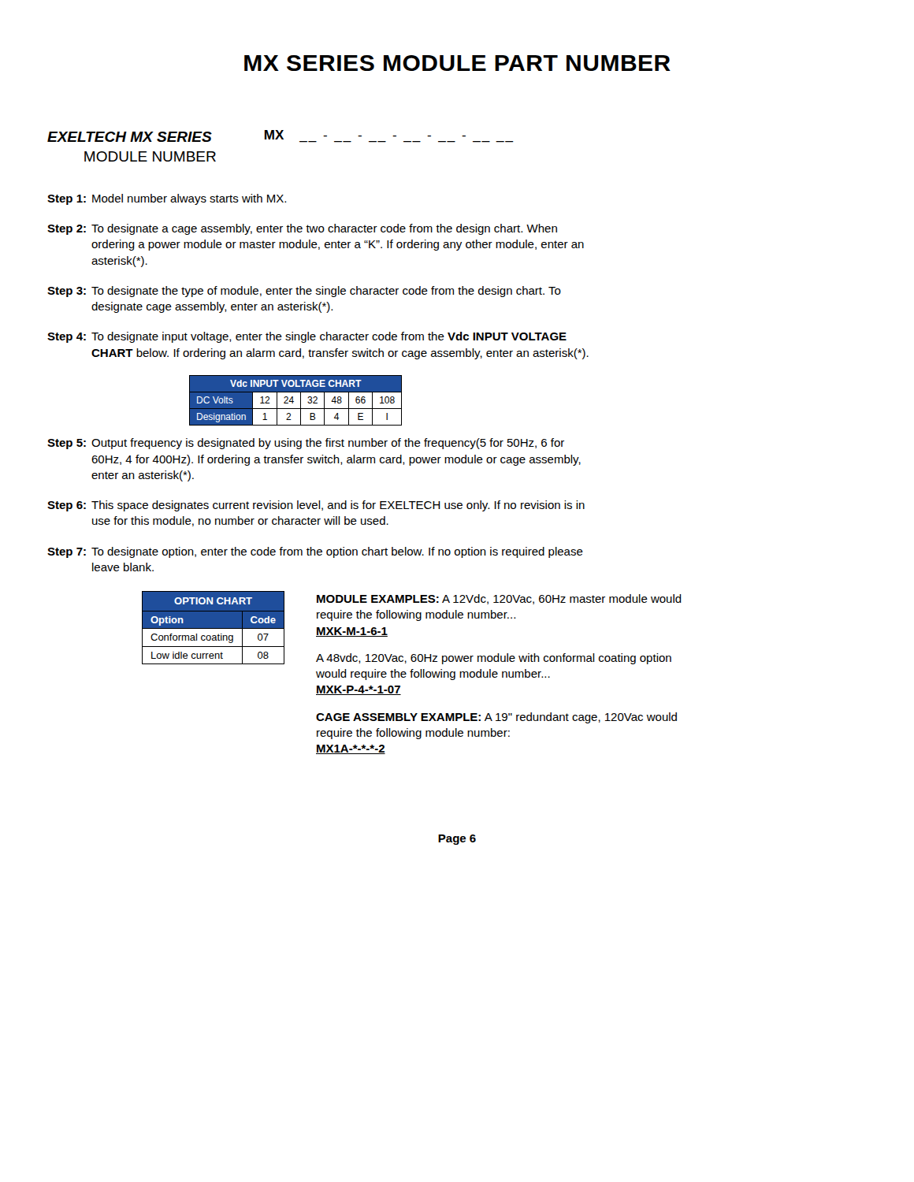MX SERIES MODULE PART NUMBER
EXELTECH MX SERIES
MODULE NUMBER
MX
__ - __ - __ - __ - __ - __ __
Step 1:
Model number always starts with MX.
Step 2:
To designate a cage assembly, enter the two character code from the design chart. When ordering a power module or master module, enter a “K”. If ordering any other module, enter an asterisk(*).
Step 3:
To designate the type of module, enter the single character code from the design chart. To designate cage assembly, enter an asterisk(*).
Step 4:
To designate input voltage, enter the single character code from the Vdc INPUT VOLTAGE CHART below. If ordering an alarm card, transfer switch or cage assembly, enter an asterisk(*).
Vdc INPUT VOLTAGE CHART
| DC Volts | 12 | 24 | 32 | 48 | 66 | 108 |
| Designation | 1 | 2 | B | 4 | E | I |
Step 5:
Output frequency is designated by using the first number of the frequency(5 for 50Hz, 6 for 60Hz, 4 for 400Hz). If ordering a transfer switch, alarm card, power module or cage assembly, enter an asterisk(*).
Step 6:
This space designates current revision level, and is for EXELTECH use only. If no revision is in use for this module, no number or character will be used.
Step 7:
To designate option, enter the code from the option chart below. If no option is required please leave blank.
OPTION CHART
| Option | Code |
| --- | --- |
| Conformal coating | 07 |
| Low idle current | 08 |
MODULE EXAMPLES: A 12Vdc, 120Vac, 60Hz master module would require the following module number...
MXK-M-1-6-1
A 48vdc, 120Vac, 60Hz power module with conformal coating option would require the following module number...
MXK-P-4-*-1-07
CAGE ASSEMBLY EXAMPLE: A 19" redundant cage, 120Vac would require the following module number:
MX1A-*-*-*-2
Page 6